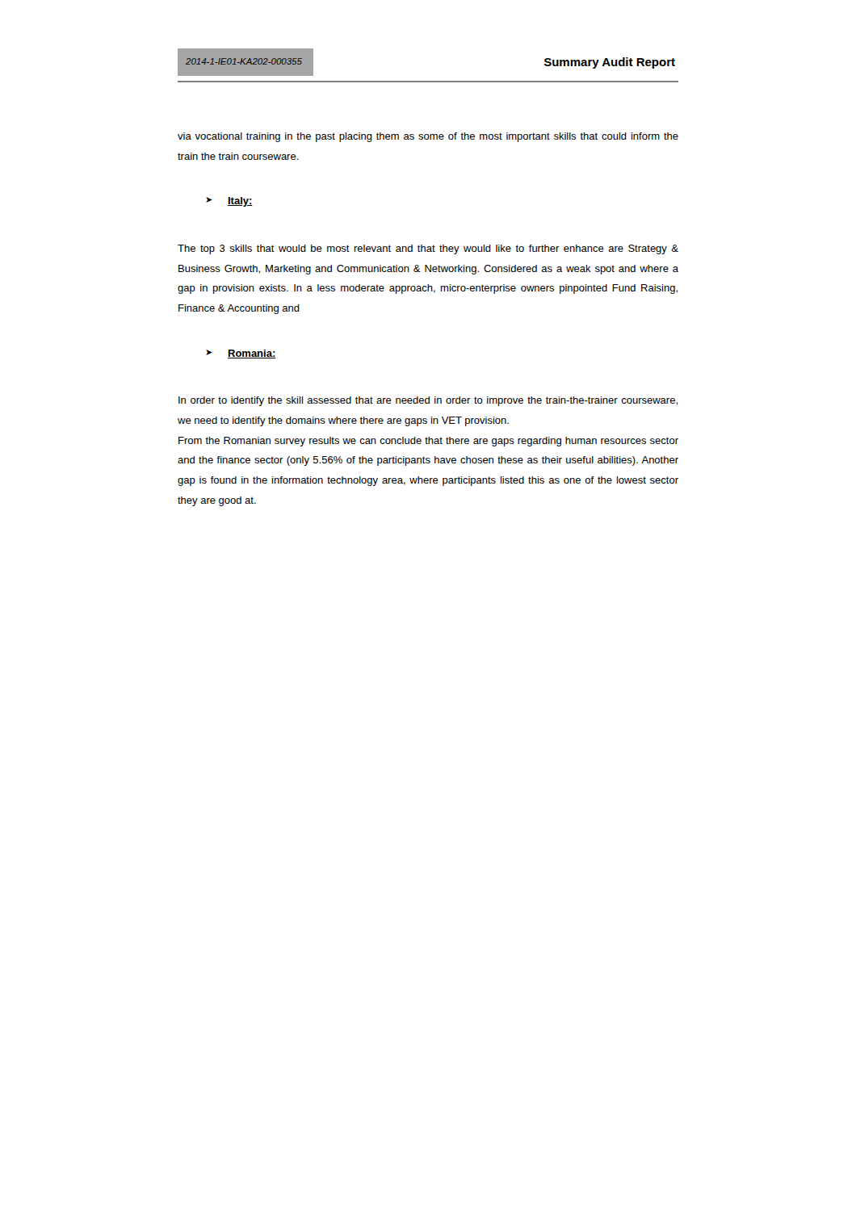2014-1-IE01-KA202-000355
Summary Audit Report
via vocational training in the past placing them as some of the most important skills that could inform the train the train courseware.
Italy:
The top 3 skills that would be most relevant and that they would like to further enhance are Strategy & Business Growth, Marketing and Communication & Networking. Considered as a weak spot and where a gap in provision exists. In a less moderate approach, micro-enterprise owners pinpointed Fund Raising, Finance & Accounting and
Romania:
In order to identify the skill assessed that are needed in order to improve the train-the-trainer courseware, we need to identify the domains where there are gaps in VET provision.
From the Romanian survey results we can conclude that there are gaps regarding human resources sector and the finance sector (only 5.56% of the participants have chosen these as their useful abilities). Another gap is found in the information technology area, where participants listed this as one of the lowest sector they are good at.